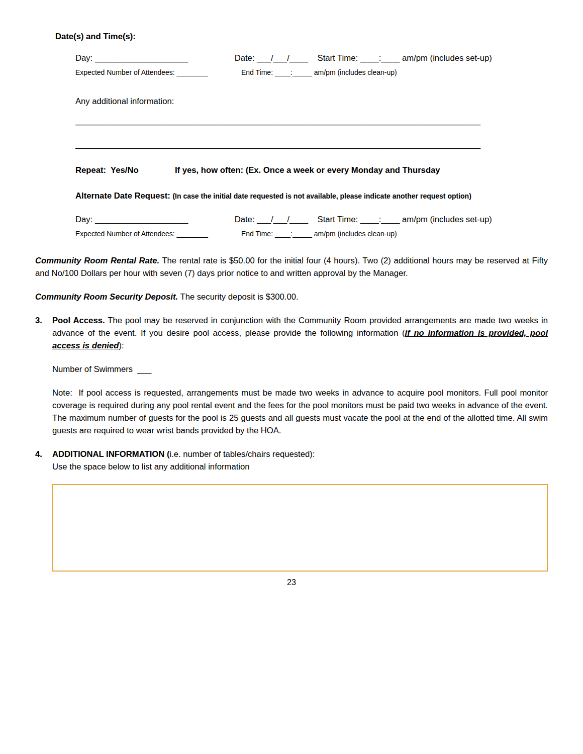Date(s) and Time(s):
Day: ____________________ Date: ___/___/____ Start Time: ____:____ am/pm (includes set-up)
Expected Number of Attendees: ________
End Time: ____:_____ am/pm (includes clean-up)
Any additional information:
_______________________________________________________________________________________
_______________________________________________________________________________________
Repeat: Yes/No If yes, how often: (Ex. Once a week or every Monday and Thursday
Alternate Date Request: (In case the initial date requested is not available, please indicate another request option)
Day: ____________________ Date: ___/___/____ Start Time: ____:____ am/pm (includes set-up)
Expected Number of Attendees: ________
End Time: ____:_____ am/pm (includes clean-up)
Community Room Rental Rate. The rental rate is $50.00 for the initial four (4 hours). Two (2) additional hours may be reserved at Fifty and No/100 Dollars per hour with seven (7) days prior notice to and written approval by the Manager.
Community Room Security Deposit. The security deposit is $300.00.
3. Pool Access. The pool may be reserved in conjunction with the Community Room provided arrangements are made two weeks in advance of the event. If you desire pool access, please provide the following information (if no information is provided, pool access is denied):
Number of Swimmers ___
Note: If pool access is requested, arrangements must be made two weeks in advance to acquire pool monitors. Full pool monitor coverage is required during any pool rental event and the fees for the pool monitors must be paid two weeks in advance of the event. The maximum number of guests for the pool is 25 guests and all guests must vacate the pool at the end of the allotted time. All swim guests are required to wear wrist bands provided by the HOA.
4. ADDITIONAL INFORMATION (i.e. number of tables/chairs requested):
Use the space below to list any additional information
23